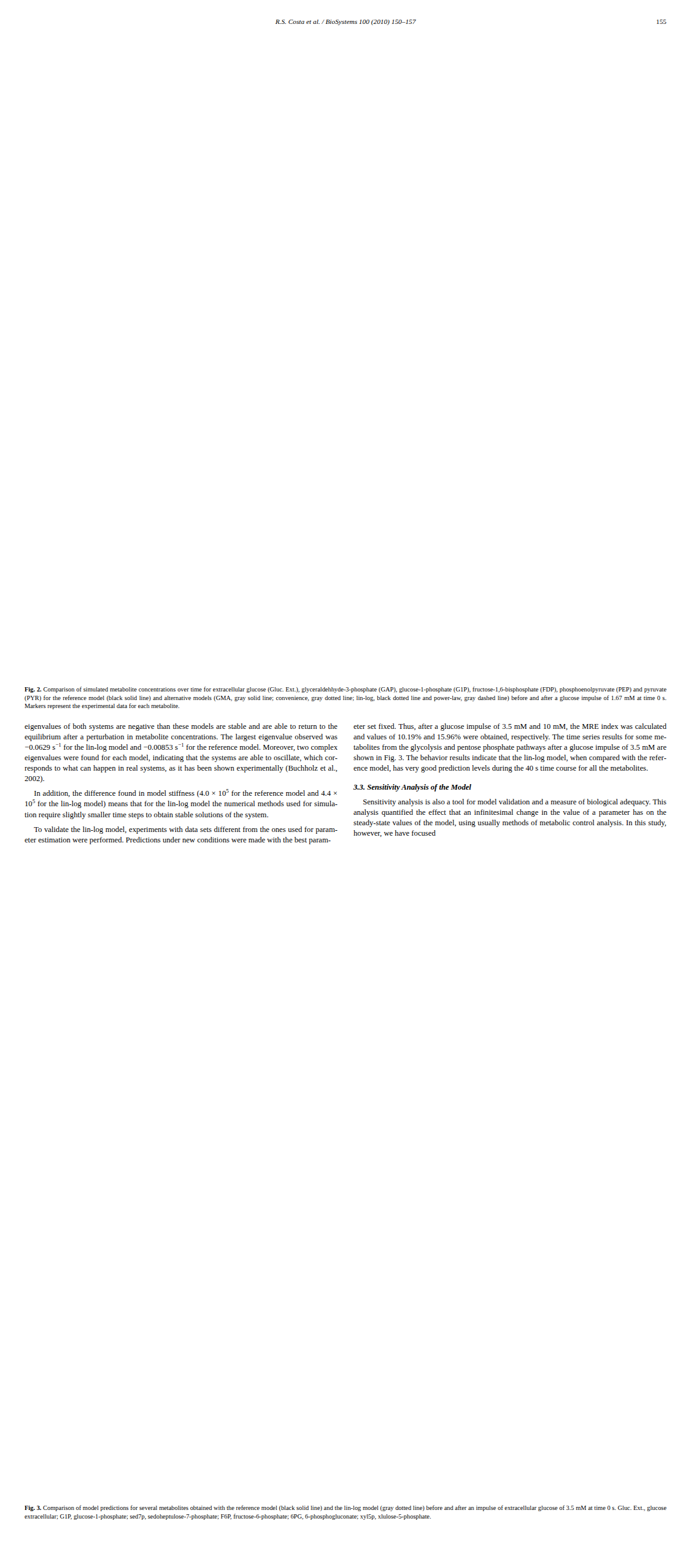R.S. Costa et al. / BioSystems 100 (2010) 150–157
155
Fig. 2. Comparison of simulated metabolite concentrations over time for extracellular glucose (Gluc. Ext.), glyceraldehhyde-3-phosphate (GAP), glucose-1-phosphate (G1P), fructose-1,6-bisphosphate (FDP), phosphoenolpyruvate (PEP) and pyruvate (PYR) for the reference model (black solid line) and alternative models (GMA, gray solid line; convenience, gray dotted line; lin-log, black dotted line and power-law, gray dashed line) before and after a glucose impulse of 1.67 mM at time 0 s. Markers represent the experimental data for each metabolite.
eigenvalues of both systems are negative than these models are stable and are able to return to the equilibrium after a perturbation in metabolite concentrations. The largest eigenvalue observed was −0.0629 s−1 for the lin-log model and −0.00853 s−1 for the reference model. Moreover, two complex eigenvalues were found for each model, indicating that the systems are able to oscillate, which corresponds to what can happen in real systems, as it has been shown experimentally (Buchholz et al., 2002).
In addition, the difference found in model stiffness (4.0 × 105 for the reference model and 4.4 × 105 for the lin-log model) means that for the lin-log model the numerical methods used for simulation require slightly smaller time steps to obtain stable solutions of the system.
To validate the lin-log model, experiments with data sets different from the ones used for parameter estimation were performed. Predictions under new conditions were made with the best param-
eter set fixed. Thus, after a glucose impulse of 3.5 mM and 10 mM, the MRE index was calculated and values of 10.19% and 15.96% were obtained, respectively. The time series results for some metabolites from the glycolysis and pentose phosphate pathways after a glucose impulse of 3.5 mM are shown in Fig. 3. The behavior results indicate that the lin-log model, when compared with the reference model, has very good prediction levels during the 40 s time course for all the metabolites.
3.3. Sensitivity Analysis of the Model
Sensitivity analysis is also a tool for model validation and a measure of biological adequacy. This analysis quantified the effect that an infinitesimal change in the value of a parameter has on the steady-state values of the model, using usually methods of metabolic control analysis. In this study, however, we have focused
Fig. 3. Comparison of model predictions for several metabolites obtained with the reference model (black solid line) and the lin-log model (gray dotted line) before and after an impulse of extracellular glucose of 3.5 mM at time 0 s. Gluc. Ext., glucose extracellular; G1P, glucose-1-phosphate; sed7p, sedoheptulose-7-phosphate; F6P, fructose-6-phosphate; 6PG, 6-phosphogluconate; xyl5p, xlulose-5-phosphate.